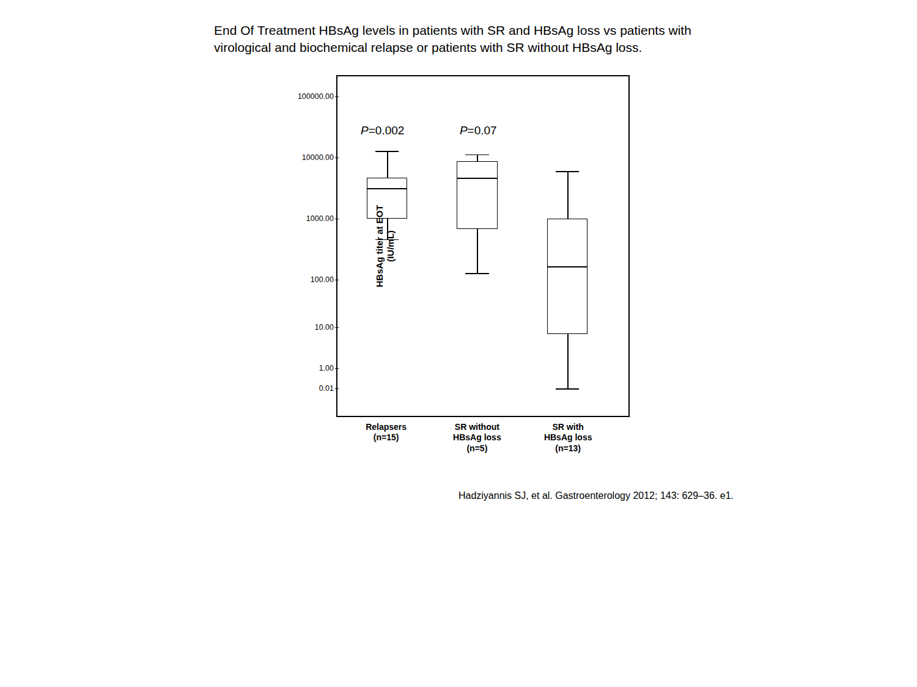End Of Treatment HBsAg levels in patients with SR and HBsAg loss vs patients with virological and biochemical relapse or patients with SR without HBsAg loss.
HBsAg titer at EOT
(IU/mL)
100000.00
10000.00
1000.00
100.00
10.00
1.00
0.01
P=0.002
P=0.07
Relapsers
(n=15)
SR without
HBsAg loss
(n=5)
SR with
HBsAg loss
(n=13)
Hadziyannis SJ, et al. Gastroenterology 2012; 143: 629–36. e1.